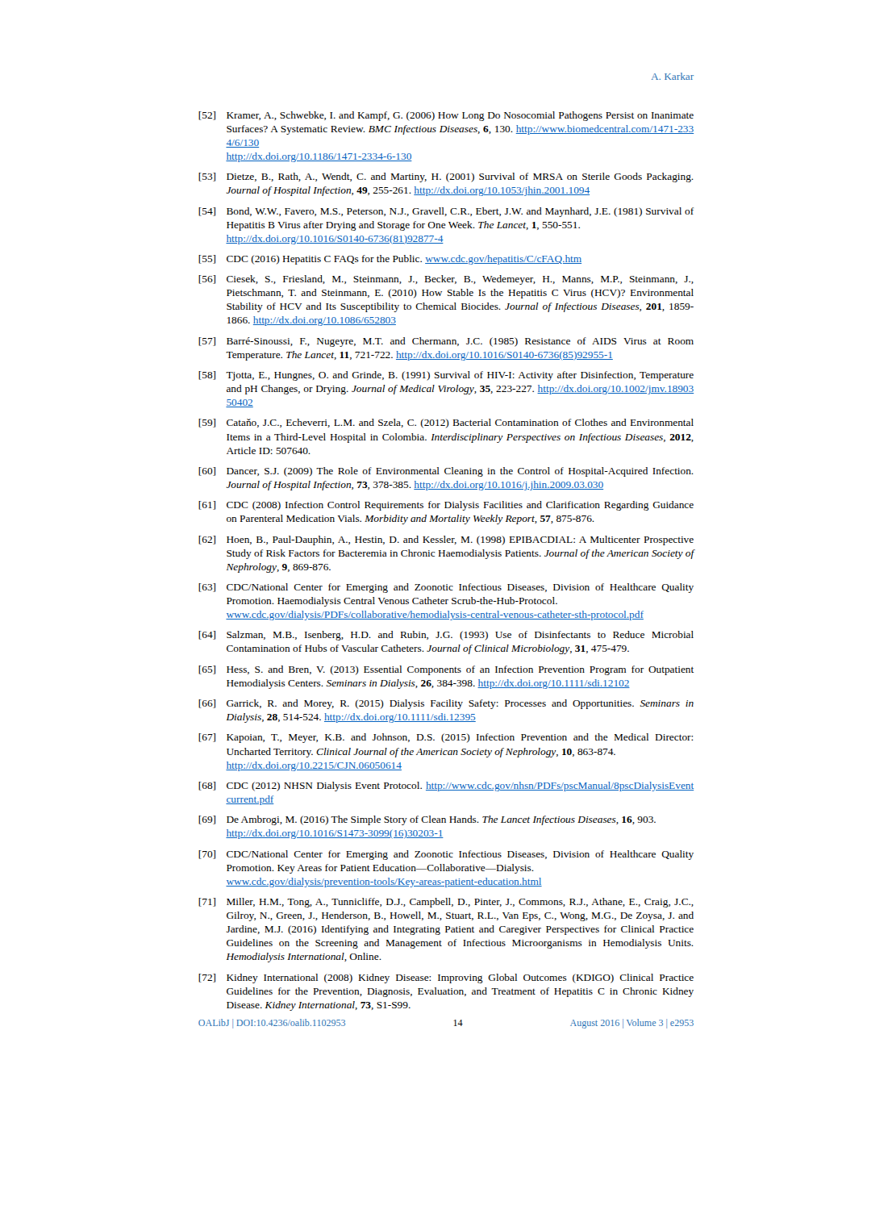A. Karkar
[52] Kramer, A., Schwebke, I. and Kampf, G. (2006) How Long Do Nosocomial Pathogens Persist on Inanimate Surfaces? A Systematic Review. BMC Infectious Diseases, 6, 130. http://www.biomedcentral.com/1471-2334/6/130
http://dx.doi.org/10.1186/1471-2334-6-130
[53] Dietze, B., Rath, A., Wendt, C. and Martiny, H. (2001) Survival of MRSA on Sterile Goods Packaging. Journal of Hospital Infection, 49, 255-261. http://dx.doi.org/10.1053/jhin.2001.1094
[54] Bond, W.W., Favero, M.S., Peterson, N.J., Gravell, C.R., Ebert, J.W. and Maynhard, J.E. (1981) Survival of Hepatitis B Virus after Drying and Storage for One Week. The Lancet, 1, 550-551.
http://dx.doi.org/10.1016/S0140-6736(81)92877-4
[55] CDC (2016) Hepatitis C FAQs for the Public. www.cdc.gov/hepatitis/C/cFAQ.htm
[56] Ciesek, S., Friesland, M., Steinmann, J., Becker, B., Wedemeyer, H., Manns, M.P., Steinmann, J., Pietschmann, T. and Steinmann, E. (2010) How Stable Is the Hepatitis C Virus (HCV)? Environmental Stability of HCV and Its Susceptibility to Chemical Biocides. Journal of Infectious Diseases, 201, 1859-1866. http://dx.doi.org/10.1086/652803
[57] Barré-Sinoussi, F., Nugeyre, M.T. and Chermann, J.C. (1985) Resistance of AIDS Virus at Room Temperature. The Lancet, 11, 721-722. http://dx.doi.org/10.1016/S0140-6736(85)92955-1
[58] Tjotta, E., Hungnes, O. and Grinde, B. (1991) Survival of HIV-I: Activity after Disinfection, Temperature and pH Changes, or Drying. Journal of Medical Virology, 35, 223-227. http://dx.doi.org/10.1002/jmv.1890350402
[59] Cataňo, J.C., Echeverri, L.M. and Szela, C. (2012) Bacterial Contamination of Clothes and Environmental Items in a Third-Level Hospital in Colombia. Interdisciplinary Perspectives on Infectious Diseases, 2012, Article ID: 507640.
[60] Dancer, S.J. (2009) The Role of Environmental Cleaning in the Control of Hospital-Acquired Infection. Journal of Hospital Infection, 73, 378-385. http://dx.doi.org/10.1016/j.jhin.2009.03.030
[61] CDC (2008) Infection Control Requirements for Dialysis Facilities and Clarification Regarding Guidance on Parenteral Medication Vials. Morbidity and Mortality Weekly Report, 57, 875-876.
[62] Hoen, B., Paul-Dauphin, A., Hestin, D. and Kessler, M. (1998) EPIBACDIAL: A Multicenter Prospective Study of Risk Factors for Bacteremia in Chronic Haemodialysis Patients. Journal of the American Society of Nephrology, 9, 869-876.
[63] CDC/National Center for Emerging and Zoonotic Infectious Diseases, Division of Healthcare Quality Promotion. Haemodialysis Central Venous Catheter Scrub-the-Hub-Protocol.
www.cdc.gov/dialysis/PDFs/collaborative/hemodialysis-central-venous-catheter-sth-protocol.pdf
[64] Salzman, M.B., Isenberg, H.D. and Rubin, J.G. (1993) Use of Disinfectants to Reduce Microbial Contamination of Hubs of Vascular Catheters. Journal of Clinical Microbiology, 31, 475-479.
[65] Hess, S. and Bren, V. (2013) Essential Components of an Infection Prevention Program for Outpatient Hemodialysis Centers. Seminars in Dialysis, 26, 384-398. http://dx.doi.org/10.1111/sdi.12102
[66] Garrick, R. and Morey, R. (2015) Dialysis Facility Safety: Processes and Opportunities. Seminars in Dialysis, 28, 514-524. http://dx.doi.org/10.1111/sdi.12395
[67] Kapoian, T., Meyer, K.B. and Johnson, D.S. (2015) Infection Prevention and the Medical Director: Uncharted Territory. Clinical Journal of the American Society of Nephrology, 10, 863-874.
http://dx.doi.org/10.2215/CJN.06050614
[68] CDC (2012) NHSN Dialysis Event Protocol. http://www.cdc.gov/nhsn/PDFs/pscManual/8pscDialysisEventcurrent.pdf
[69] De Ambrogi, M. (2016) The Simple Story of Clean Hands. The Lancet Infectious Diseases, 16, 903.
http://dx.doi.org/10.1016/S1473-3099(16)30203-1
[70] CDC/National Center for Emerging and Zoonotic Infectious Diseases, Division of Healthcare Quality Promotion. Key Areas for Patient Education—Collaborative—Dialysis.
www.cdc.gov/dialysis/prevention-tools/Key-areas-patient-education.html
[71] Miller, H.M., Tong, A., Tunnicliffe, D.J., Campbell, D., Pinter, J., Commons, R.J., Athane, E., Craig, J.C., Gilroy, N., Green, J., Henderson, B., Howell, M., Stuart, R.L., Van Eps, C., Wong, M.G., De Zoysa, J. and Jardine, M.J. (2016) Identifying and Integrating Patient and Caregiver Perspectives for Clinical Practice Guidelines on the Screening and Management of Infectious Microorganisms in Hemodialysis Units. Hemodialysis International, Online.
[72] Kidney International (2008) Kidney Disease: Improving Global Outcomes (KDIGO) Clinical Practice Guidelines for the Prevention, Diagnosis, Evaluation, and Treatment of Hepatitis C in Chronic Kidney Disease. Kidney International, 73, S1-S99.
OALibJ | DOI:10.4236/oalib.1102953 14 August 2016 | Volume 3 | e2953